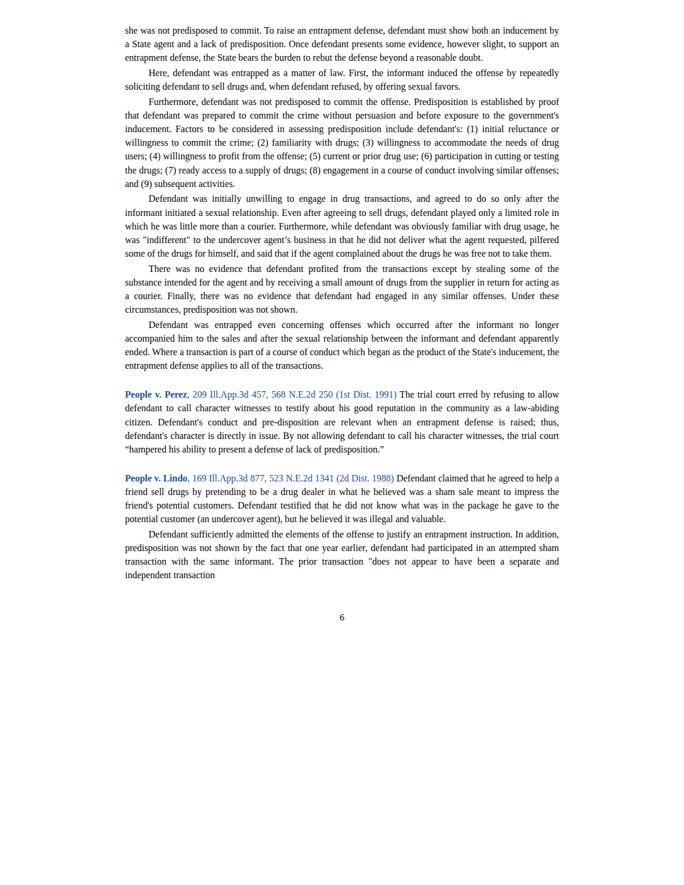she was not predisposed to commit. To raise an entrapment defense, defendant must show both an inducement by a State agent and a lack of predisposition. Once defendant presents some evidence, however slight, to support an entrapment defense, the State bears the burden to rebut the defense beyond a reasonable doubt.
Here, defendant was entrapped as a matter of law. First, the informant induced the offense by repeatedly soliciting defendant to sell drugs and, when defendant refused, by offering sexual favors.
Furthermore, defendant was not predisposed to commit the offense. Predisposition is established by proof that defendant was prepared to commit the crime without persuasion and before exposure to the government's inducement. Factors to be considered in assessing predisposition include defendant's: (1) initial reluctance or willingness to commit the crime; (2) familiarity with drugs; (3) willingness to accommodate the needs of drug users; (4) willingness to profit from the offense; (5) current or prior drug use; (6) participation in cutting or testing the drugs; (7) ready access to a supply of drugs; (8) engagement in a course of conduct involving similar offenses; and (9) subsequent activities.
Defendant was initially unwilling to engage in drug transactions, and agreed to do so only after the informant initiated a sexual relationship. Even after agreeing to sell drugs, defendant played only a limited role in which he was little more than a courier. Furthermore, while defendant was obviously familiar with drug usage, he was "indifferent" to the undercover agent’s business in that he did not deliver what the agent requested, pilfered some of the drugs for himself, and said that if the agent complained about the drugs he was free not to take them.
There was no evidence that defendant profited from the transactions except by stealing some of the substance intended for the agent and by receiving a small amount of drugs from the supplier in return for acting as a courier. Finally, there was no evidence that defendant had engaged in any similar offenses. Under these circumstances, predisposition was not shown.
Defendant was entrapped even concerning offenses which occurred after the informant no longer accompanied him to the sales and after the sexual relationship between the informant and defendant apparently ended. Where a transaction is part of a course of conduct which began as the product of the State's inducement, the entrapment defense applies to all of the transactions.
People v. Perez, 209 Ill.App.3d 457, 568 N.E.2d 250 (1st Dist. 1991) The trial court erred by refusing to allow defendant to call character witnesses to testify about his good reputation in the community as a law-abiding citizen. Defendant's conduct and pre-disposition are relevant when an entrapment defense is raised; thus, defendant's character is directly in issue. By not allowing defendant to call his character witnesses, the trial court “hampered his ability to present a defense of lack of predisposition.”
People v. Lindo, 169 Ill.App.3d 877, 523 N.E.2d 1341 (2d Dist. 1988) Defendant claimed that he agreed to help a friend sell drugs by pretending to be a drug dealer in what he believed was a sham sale meant to impress the friend's potential customers. Defendant testified that he did not know what was in the package he gave to the potential customer (an undercover agent), but he believed it was illegal and valuable.
Defendant sufficiently admitted the elements of the offense to justify an entrapment instruction. In addition, predisposition was not shown by the fact that one year earlier, defendant had participated in an attempted sham transaction with the same informant. The prior transaction "does not appear to have been a separate and independent transaction
6